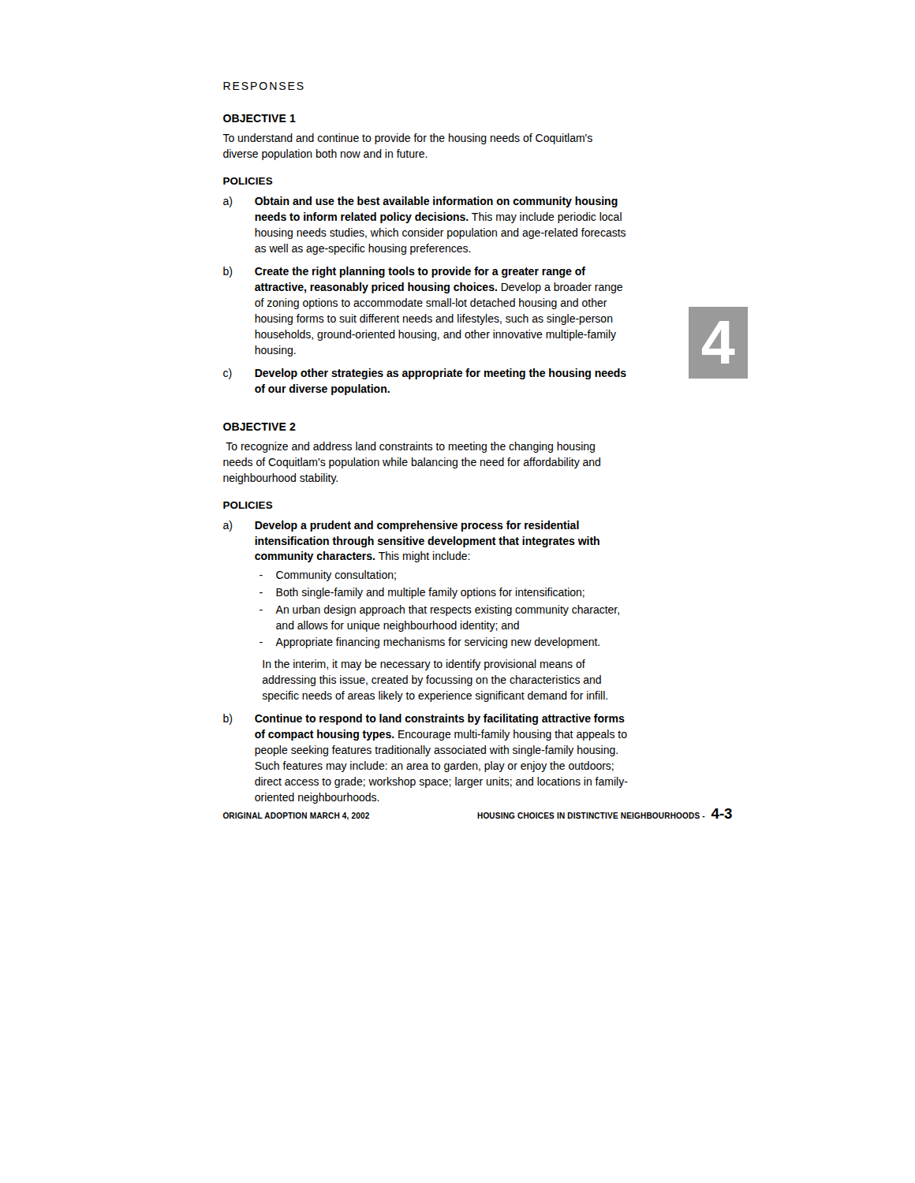4
Responses
OBJECTIVE 1
To understand and continue to provide for the housing needs of Coquitlam's diverse population both now and in future.
POLICIES
a) Obtain and use the best available information on community housing needs to inform related policy decisions. This may include periodic local housing needs studies, which consider population and age-related forecasts as well as age-specific housing preferences.
b) Create the right planning tools to provide for a greater range of attractive, reasonably priced housing choices. Develop a broader range of zoning options to accommodate small-lot detached housing and other housing forms to suit different needs and lifestyles, such as single-person households, ground-oriented housing, and other innovative multiple-family housing.
c) Develop other strategies as appropriate for meeting the housing needs of our diverse population.
OBJECTIVE 2
To recognize and address land constraints to meeting the changing housing needs of Coquitlam's population while balancing the need for affordability and neighbourhood stability.
POLICIES
a) Develop a prudent and comprehensive process for residential intensification through sensitive development that integrates with community characters. This might include:
Community consultation;
Both single-family and multiple family options for intensification;
An urban design approach that respects existing community character, and allows for unique neighbourhood identity; and
Appropriate financing mechanisms for servicing new development.
In the interim, it may be necessary to identify provisional means of addressing this issue, created by focussing on the characteristics and specific needs of areas likely to experience significant demand for infill.
b) Continue to respond to land constraints by facilitating attractive forms of compact housing types. Encourage multi-family housing that appeals to people seeking features traditionally associated with single-family housing. Such features may include: an area to garden, play or enjoy the outdoors; direct access to grade; workshop space; larger units; and locations in family-oriented neighbourhoods.
ORIGINAL ADOPTION MARCH 4, 2002
Housing Choices in Distinctive Neighbourhoods -4-3